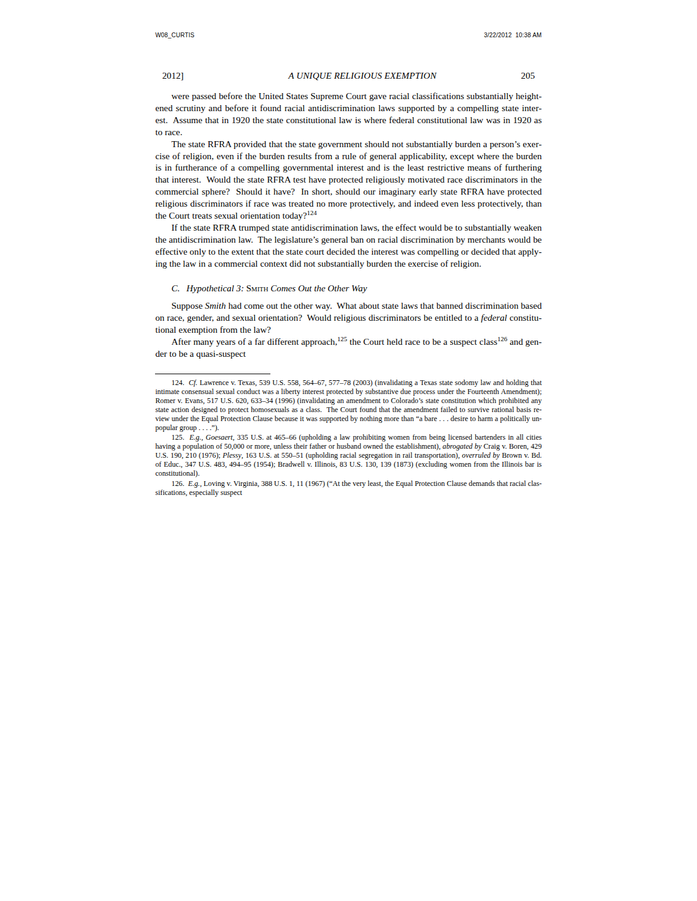W08_Curtis
3/22/2012 10:38 AM
2012]
A Unique Religious Exemption
205
were passed before the United States Supreme Court gave racial classifications substantially heightened scrutiny and before it found racial antidiscrimination laws supported by a compelling state interest. Assume that in 1920 the state constitutional law is where federal constitutional law was in 1920 as to race.
The state RFRA provided that the state government should not substantially burden a person’s exercise of religion, even if the burden results from a rule of general applicability, except where the burden is in furtherance of a compelling governmental interest and is the least restrictive means of furthering that interest. Would the state RFRA test have protected religiously motivated race discriminators in the commercial sphere? Should it have? In short, should our imaginary early state RFRA have protected religious discriminators if race was treated no more protectively, and indeed even less protectively, than the Court treats sexual orientation today?124
If the state RFRA trumped state antidiscrimination laws, the effect would be to substantially weaken the antidiscrimination law. The legislature’s general ban on racial discrimination by merchants would be effective only to the extent that the state court decided the interest was compelling or decided that applying the law in a commercial context did not substantially burden the exercise of religion.
C. Hypothetical 3: Smith Comes Out the Other Way
Suppose Smith had come out the other way. What about state laws that banned discrimination based on race, gender, and sexual orientation? Would religious discriminators be entitled to a federal constitutional exemption from the law?
After many years of a far different approach,125 the Court held race to be a suspect class126 and gender to be a quasi-suspect
124. Cf. Lawrence v. Texas, 539 U.S. 558, 564–67, 577–78 (2003) (invalidating a Texas state sodomy law and holding that intimate consensual sexual conduct was a liberty interest protected by substantive due process under the Fourteenth Amendment); Romer v. Evans, 517 U.S. 620, 633–34 (1996) (invalidating an amendment to Colorado’s state constitution which prohibited any state action designed to protect homosexuals as a class. The Court found that the amendment failed to survive rational basis review under the Equal Protection Clause because it was supported by nothing more than “a bare . . . desire to harm a politically unpopular group . . . .”).
125. E.g., Goesaert, 335 U.S. at 465–66 (upholding a law prohibiting women from being licensed bartenders in all cities having a population of 50,000 or more, unless their father or husband owned the establishment), abrogated by Craig v. Boren, 429 U.S. 190, 210 (1976); Plessy, 163 U.S. at 550–51 (upholding racial segregation in rail transportation), overruled by Brown v. Bd. of Educ., 347 U.S. 483, 494–95 (1954); Bradwell v. Illinois, 83 U.S. 130, 139 (1873) (excluding women from the Illinois bar is constitutional).
126. E.g., Loving v. Virginia, 388 U.S. 1, 11 (1967) (“At the very least, the Equal Protection Clause demands that racial classifications, especially suspect